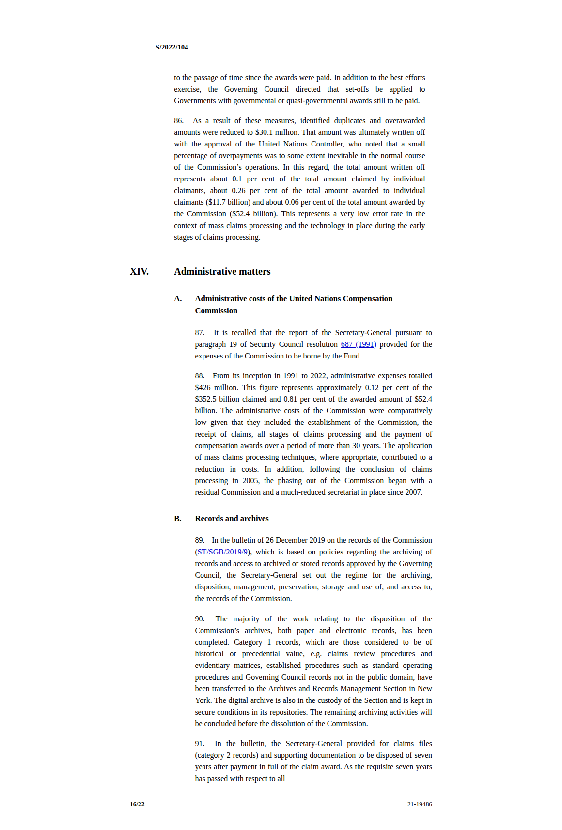S/2022/104
to the passage of time since the awards were paid. In addition to the best efforts exercise, the Governing Council directed that set-offs be applied to Governments with governmental or quasi-governmental awards still to be paid.
86. As a result of these measures, identified duplicates and overawarded amounts were reduced to $30.1 million. That amount was ultimately written off with the approval of the United Nations Controller, who noted that a small percentage of overpayments was to some extent inevitable in the normal course of the Commission’s operations. In this regard, the total amount written off represents about 0.1 per cent of the total amount claimed by individual claimants, about 0.26 per cent of the total amount awarded to individual claimants ($11.7 billion) and about 0.06 per cent of the total amount awarded by the Commission ($52.4 billion). This represents a very low error rate in the context of mass claims processing and the technology in place during the early stages of claims processing.
XIV. Administrative matters
A. Administrative costs of the United Nations Compensation Commission
87. It is recalled that the report of the Secretary-General pursuant to paragraph 19 of Security Council resolution 687 (1991) provided for the expenses of the Commission to be borne by the Fund.
88. From its inception in 1991 to 2022, administrative expenses totalled $426 million. This figure represents approximately 0.12 per cent of the $352.5 billion claimed and 0.81 per cent of the awarded amount of $52.4 billion. The administrative costs of the Commission were comparatively low given that they included the establishment of the Commission, the receipt of claims, all stages of claims processing and the payment of compensation awards over a period of more than 30 years. The application of mass claims processing techniques, where appropriate, contributed to a reduction in costs. In addition, following the conclusion of claims processing in 2005, the phasing out of the Commission began with a residual Commission and a much-reduced secretariat in place since 2007.
B. Records and archives
89. In the bulletin of 26 December 2019 on the records of the Commission (ST/SGB/2019/9), which is based on policies regarding the archiving of records and access to archived or stored records approved by the Governing Council, the Secretary-General set out the regime for the archiving, disposition, management, preservation, storage and use of, and access to, the records of the Commission.
90. The majority of the work relating to the disposition of the Commission’s archives, both paper and electronic records, has been completed. Category 1 records, which are those considered to be of historical or precedential value, e.g. claims review procedures and evidentiary matrices, established procedures such as standard operating procedures and Governing Council records not in the public domain, have been transferred to the Archives and Records Management Section in New York. The digital archive is also in the custody of the Section and is kept in secure conditions in its repositories. The remaining archiving activities will be concluded before the dissolution of the Commission.
91. In the bulletin, the Secretary-General provided for claims files (category 2 records) and supporting documentation to be disposed of seven years after payment in full of the claim award. As the requisite seven years has passed with respect to all
16/22 21-19486